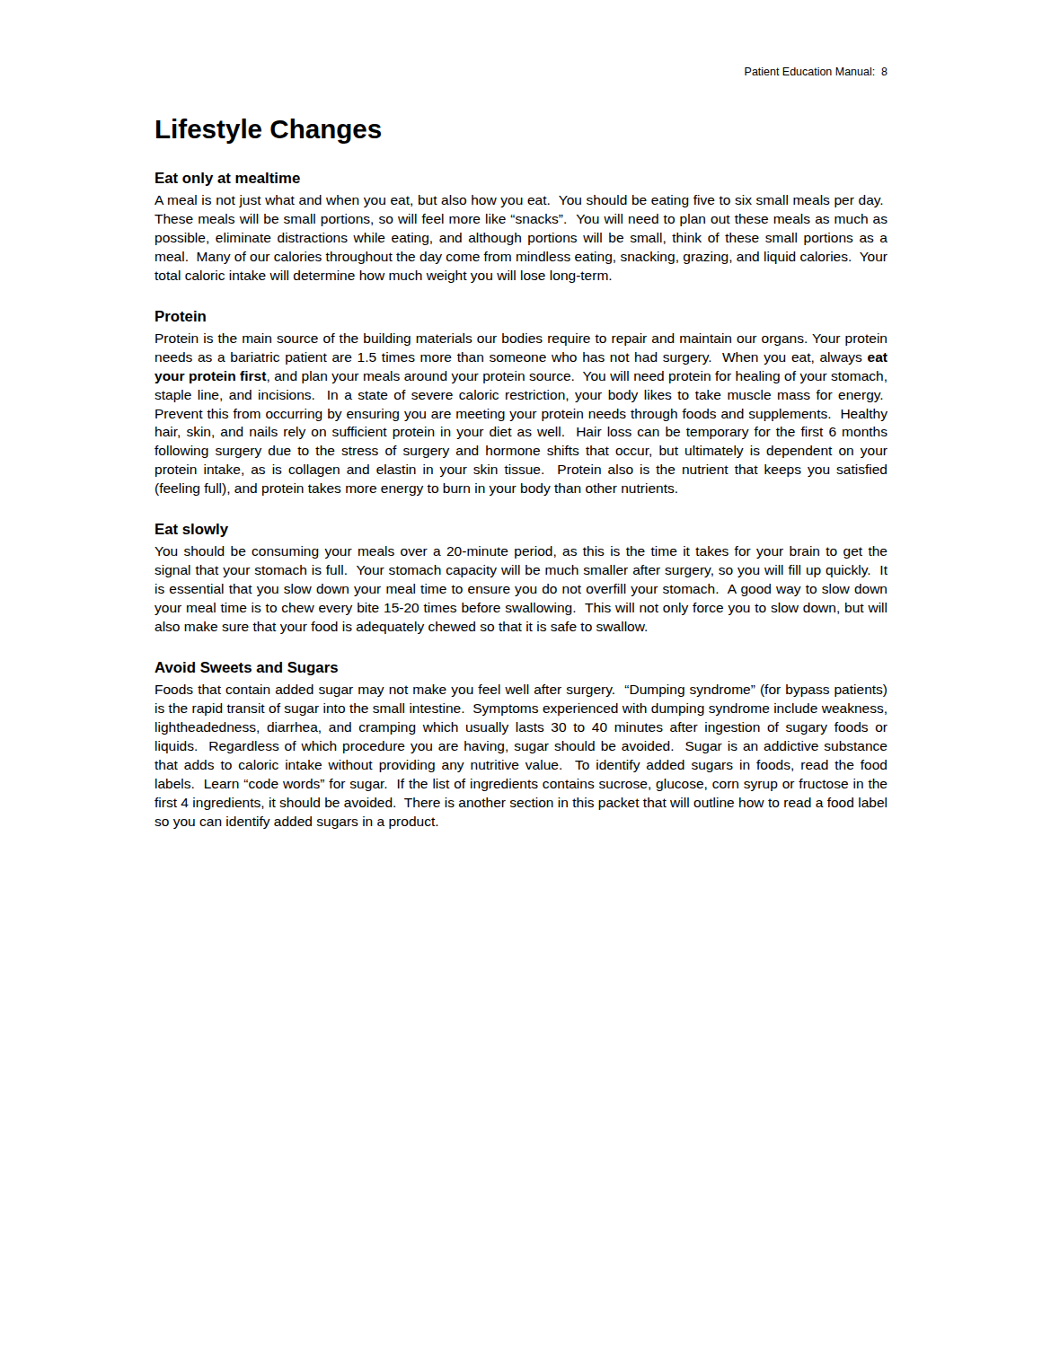Patient Education Manual: 8
Lifestyle Changes
Eat only at mealtime
A meal is not just what and when you eat, but also how you eat. You should be eating five to six small meals per day. These meals will be small portions, so will feel more like “snacks”. You will need to plan out these meals as much as possible, eliminate distractions while eating, and although portions will be small, think of these small portions as a meal. Many of our calories throughout the day come from mindless eating, snacking, grazing, and liquid calories. Your total caloric intake will determine how much weight you will lose long-term.
Protein
Protein is the main source of the building materials our bodies require to repair and maintain our organs. Your protein needs as a bariatric patient are 1.5 times more than someone who has not had surgery. When you eat, always eat your protein first, and plan your meals around your protein source. You will need protein for healing of your stomach, staple line, and incisions. In a state of severe caloric restriction, your body likes to take muscle mass for energy. Prevent this from occurring by ensuring you are meeting your protein needs through foods and supplements. Healthy hair, skin, and nails rely on sufficient protein in your diet as well. Hair loss can be temporary for the first 6 months following surgery due to the stress of surgery and hormone shifts that occur, but ultimately is dependent on your protein intake, as is collagen and elastin in your skin tissue. Protein also is the nutrient that keeps you satisfied (feeling full), and protein takes more energy to burn in your body than other nutrients.
Eat slowly
You should be consuming your meals over a 20-minute period, as this is the time it takes for your brain to get the signal that your stomach is full. Your stomach capacity will be much smaller after surgery, so you will fill up quickly. It is essential that you slow down your meal time to ensure you do not overfill your stomach. A good way to slow down your meal time is to chew every bite 15-20 times before swallowing. This will not only force you to slow down, but will also make sure that your food is adequately chewed so that it is safe to swallow.
Avoid Sweets and Sugars
Foods that contain added sugar may not make you feel well after surgery. “Dumping syndrome” (for bypass patients) is the rapid transit of sugar into the small intestine. Symptoms experienced with dumping syndrome include weakness, lightheadedness, diarrhea, and cramping which usually lasts 30 to 40 minutes after ingestion of sugary foods or liquids. Regardless of which procedure you are having, sugar should be avoided. Sugar is an addictive substance that adds to caloric intake without providing any nutritive value. To identify added sugars in foods, read the food labels. Learn “code words” for sugar. If the list of ingredients contains sucrose, glucose, corn syrup or fructose in the first 4 ingredients, it should be avoided. There is another section in this packet that will outline how to read a food label so you can identify added sugars in a product.